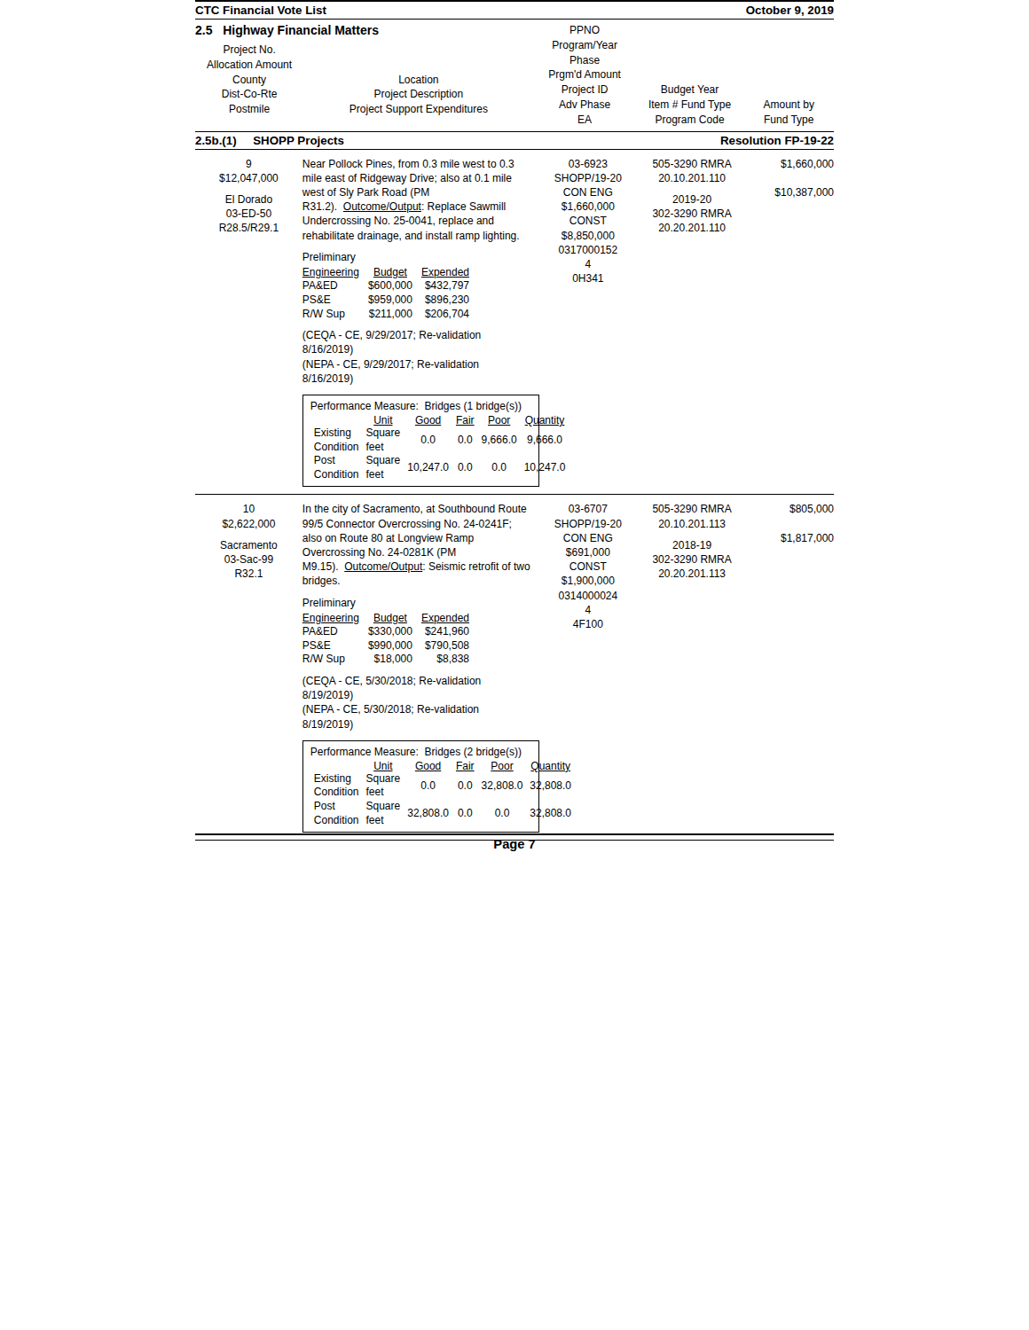CTC Financial Vote List
October 9, 2019
2.5 Highway Financial Matters
Project No.
Allocation Amount
County
Location
Dist-Co-Rte
Project Description
Postmile
Project Support Expenditures
PPNO
Program/Year
Phase
Prgm'd Amount
Project ID
Budget Year
Adv Phase
Item # Fund Type
Amount by
EA
Program Code
Fund Type
2.5b.(1) SHOPP Projects
Resolution FP-19-22
9
$12,047,000
El Dorado
03-ED-50
R28.5/R29.1
Near Pollock Pines, from 0.3 mile west to 0.3 mile east of Ridgeway Drive; also at 0.1 mile west of Sly Park Road (PM R31.2). Outcome/Output: Replace Sawmill Undercrossing No. 25-0041, replace and rehabilitate drainage, and install ramp lighting.
Preliminary
| Engineering | Budget | Expended |
| PA&ED | $600,000 | $432,797 |
| PS&E | $959,000 | $896,230 |
| R/W Sup | $211,000 | $206,704 |
(CEQA - CE, 9/29/2017; Re-validation 8/16/2019)
(NEPA - CE, 9/29/2017; Re-validation 8/16/2019)
Performance Measure: Bridges (1 bridge(s))
| | Unit | Good | Fair | Poor | Quantity |
| --- | --- | --- | --- | --- | --- |
| Existing Condition | Square feet | 0.0 | 0.0 | 9,666.0 | 9,666.0 |
| Post Condition | Square feet | 10,247.0 | 0.0 | 0.0 | 10,247.0 |
03-6923
SHOPP/19-20
CON ENG
$1,660,000
CONST
$8,850,000
0317000152
4
0H341
505-3290 RMRA
20.10.201.110
2019-20
302-3290 RMRA
20.20.201.110
$1,660,000
$10,387,000
10
$2,622,000
Sacramento
03-Sac-99
R32.1
In the city of Sacramento, at Southbound Route 99/5 Connector Overcrossing No. 24-0241F; also on Route 80 at Longview Ramp Overcrossing No. 24-0281K (PM M9.15). Outcome/Output: Seismic retrofit of two bridges.
Preliminary
| Engineering | Budget | Expended |
| PA&ED | $330,000 | $241,960 |
| PS&E | $990,000 | $790,508 |
| R/W Sup | $18,000 | $8,838 |
(CEQA - CE, 5/30/2018; Re-validation 8/19/2019)
(NEPA - CE, 5/30/2018; Re-validation 8/19/2019)
Performance Measure: Bridges (2 bridge(s))
| | Unit | Good | Fair | Poor | Quantity |
| --- | --- | --- | --- | --- | --- |
| Existing Condition | Square feet | 0.0 | 0.0 | 32,808.0 | 32,808.0 |
| Post Condition | Square feet | 32,808.0 | 0.0 | 0.0 | 32,808.0 |
03-6707
SHOPP/19-20
CON ENG
$691,000
CONST
$1,900,000
0314000024
4
4F100
505-3290 RMRA
20.10.201.113
2018-19
302-3290 RMRA
20.20.201.113
$805,000
$1,817,000
Page 7